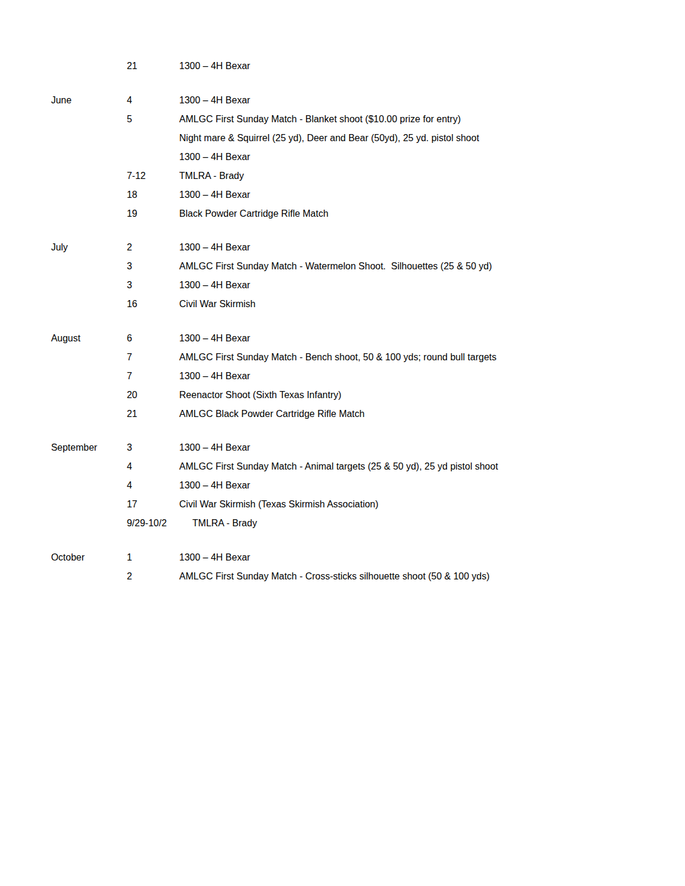| | 21 | 1300 – 4H Bexar |
| June | 4 | 1300 – 4H Bexar |
| | 5 | AMLGC First Sunday Match - Blanket shoot ($10.00 prize for entry) |
| | | Night mare & Squirrel (25 yd), Deer and Bear (50yd), 25 yd. pistol shoot |
| | | 1300 – 4H Bexar |
| | 7-12 | TMLRA - Brady |
| | 18 | 1300 – 4H Bexar |
| | 19 | Black Powder Cartridge Rifle Match |
| July | 2 | 1300 – 4H Bexar |
| | 3 | AMLGC First Sunday Match - Watermelon Shoot. Silhouettes (25 & 50 yd) |
| | 3 | 1300 – 4H Bexar |
| | 16 | Civil War Skirmish |
| August | 6 | 1300 – 4H Bexar |
| | 7 | AMLGC First Sunday Match - Bench shoot, 50 & 100 yds; round bull targets |
| | 7 | 1300 – 4H Bexar |
| | 20 | Reenactor Shoot (Sixth Texas Infantry) |
| | 21 | AMLGC Black Powder Cartridge Rifle Match |
| September | 3 | 1300 – 4H Bexar |
| | 4 | AMLGC First Sunday Match - Animal targets (25 & 50 yd), 25 yd pistol shoot |
| | 4 | 1300 – 4H Bexar |
| | 17 | Civil War Skirmish (Texas Skirmish Association) |
| | 9/29-10/2 | TMLRA - Brady |
| October | 1 | 1300 – 4H Bexar |
| | 2 | AMLGC First Sunday Match - Cross-sticks silhouette shoot (50 & 100 yds) |